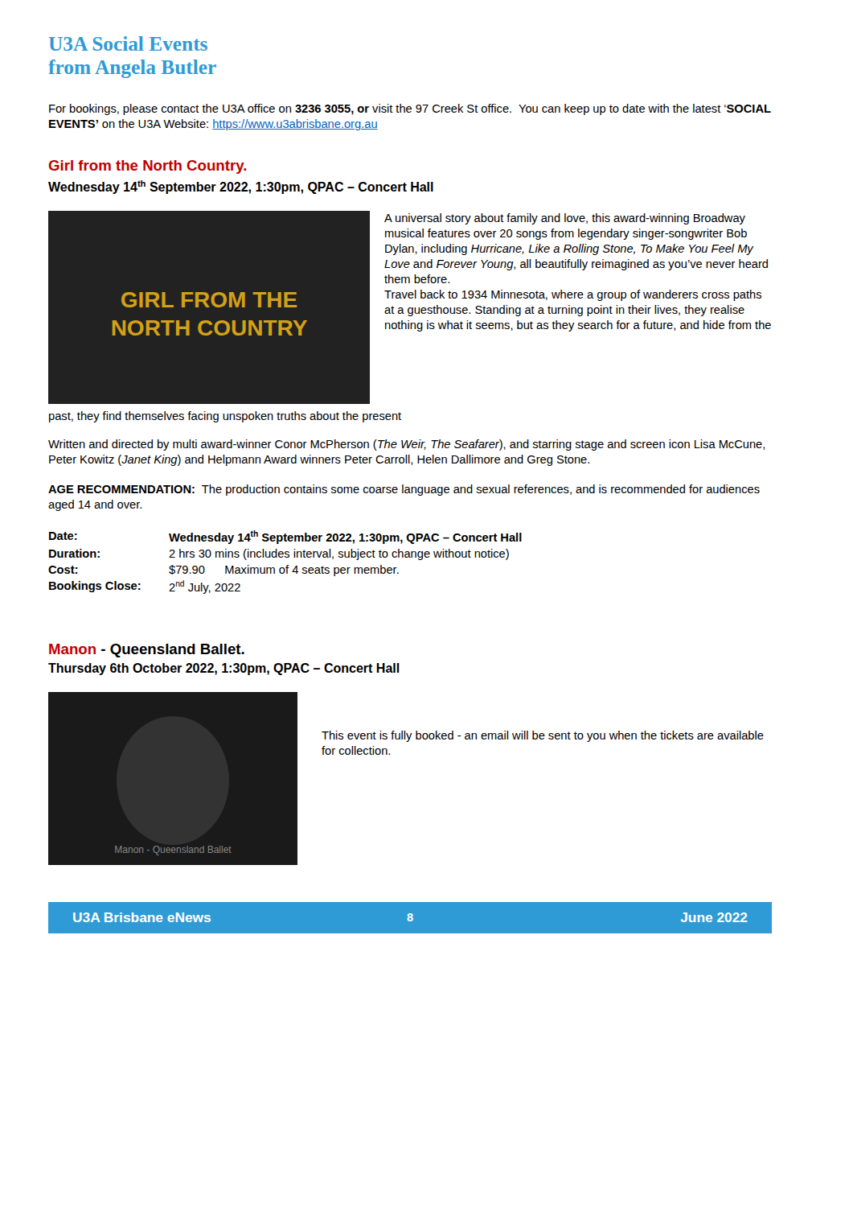U3A Social Events
from Angela Butler
For bookings, please contact the U3A office on 3236 3055, or visit the 97 Creek St office. You can keep up to date with the latest ‘SOCIAL EVENTS’ on the U3A Website: https://www.u3abrisbane.org.au
Girl from the North Country.
Wednesday 14th September 2022, 1:30pm, QPAC – Concert Hall
A universal story about family and love, this award-winning Broadway musical features over 20 songs from legendary singer-songwriter Bob Dylan, including Hurricane, Like a Rolling Stone, To Make You Feel My Love and Forever Young, all beautifully reimagined as you’ve never heard them before.
Travel back to 1934 Minnesota, where a group of wanderers cross paths at a guesthouse. Standing at a turning point in their lives, they realise nothing is what it seems, but as they search for a future, and hide from the
past, they find themselves facing unspoken truths about the present
Written and directed by multi award-winner Conor McPherson (The Weir, The Seafarer), and starring stage and screen icon Lisa McCune, Peter Kowitz (Janet King) and Helpmann Award winners Peter Carroll, Helen Dallimore and Greg Stone.
AGE RECOMMENDATION: The production contains some coarse language and sexual references, and is recommended for audiences aged 14 and over.
| Date: | Wednesday 14 th September 2022, 1:30pm, QPAC – Concert Hall |
| Duration: | 2 hrs 30 mins (includes interval, subject to change without notice) |
| Cost: | $79.90 Maximum of 4 seats per member. |
| Bookings Close: | 2 nd July, 2022 |
Manon - Queensland Ballet.
Thursday 6th October 2022, 1:30pm, QPAC – Concert Hall
This event is fully booked - an email will be sent to you when the tickets are available for collection.
U3A Brisbane eNews 8 June 2022